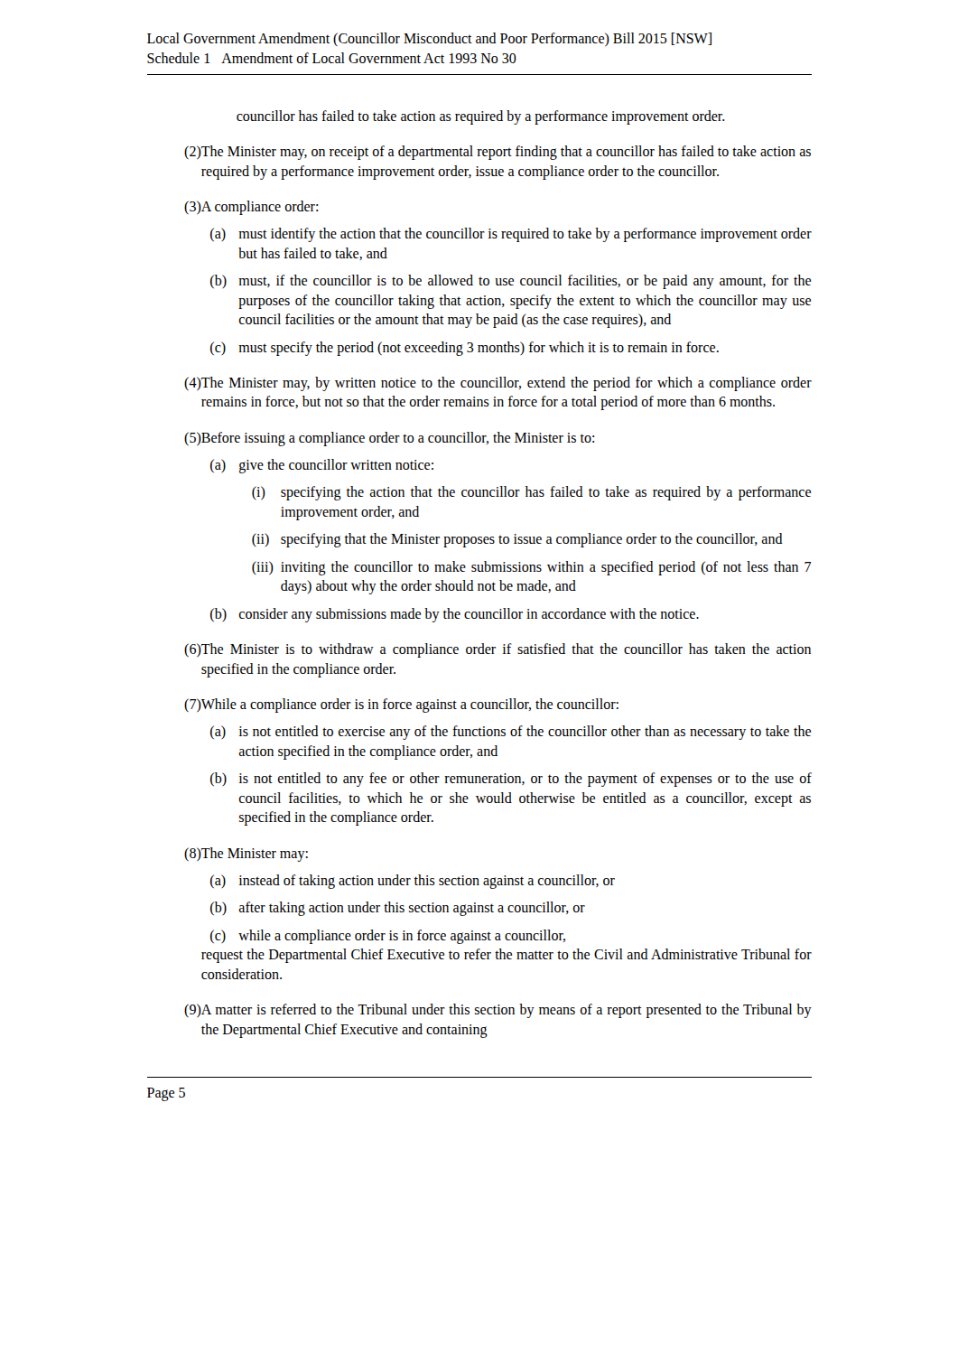Local Government Amendment (Councillor Misconduct and Poor Performance) Bill 2015 [NSW]
Schedule 1 Amendment of Local Government Act 1993 No 30
councillor has failed to take action as required by a performance improvement order.
(2)
The Minister may, on receipt of a departmental report finding that a councillor has failed to take action as required by a performance improvement order, issue a compliance order to the councillor.
(3)
A compliance order:
(a) must identify the action that the councillor is required to take by a performance improvement order but has failed to take, and
(b) must, if the councillor is to be allowed to use council facilities, or be paid any amount, for the purposes of the councillor taking that action, specify the extent to which the councillor may use council facilities or the amount that may be paid (as the case requires), and
(c) must specify the period (not exceeding 3 months) for which it is to remain in force.
(4)
The Minister may, by written notice to the councillor, extend the period for which a compliance order remains in force, but not so that the order remains in force for a total period of more than 6 months.
(5)
Before issuing a compliance order to a councillor, the Minister is to:
(a) give the councillor written notice:
(i) specifying the action that the councillor has failed to take as required by a performance improvement order, and
(ii) specifying that the Minister proposes to issue a compliance order to the councillor, and
(iii) inviting the councillor to make submissions within a specified period (of not less than 7 days) about why the order should not be made, and
(b) consider any submissions made by the councillor in accordance with the notice.
(6)
The Minister is to withdraw a compliance order if satisfied that the councillor has taken the action specified in the compliance order.
(7)
While a compliance order is in force against a councillor, the councillor:
(a) is not entitled to exercise any of the functions of the councillor other than as necessary to take the action specified in the compliance order, and
(b) is not entitled to any fee or other remuneration, or to the payment of expenses or to the use of council facilities, to which he or she would otherwise be entitled as a councillor, except as specified in the compliance order.
(8)
The Minister may:
(a) instead of taking action under this section against a councillor, or
(b) after taking action under this section against a councillor, or
(c) while a compliance order is in force against a councillor,
request the Departmental Chief Executive to refer the matter to the Civil and Administrative Tribunal for consideration.
(9)
A matter is referred to the Tribunal under this section by means of a report presented to the Tribunal by the Departmental Chief Executive and containing
Page 5